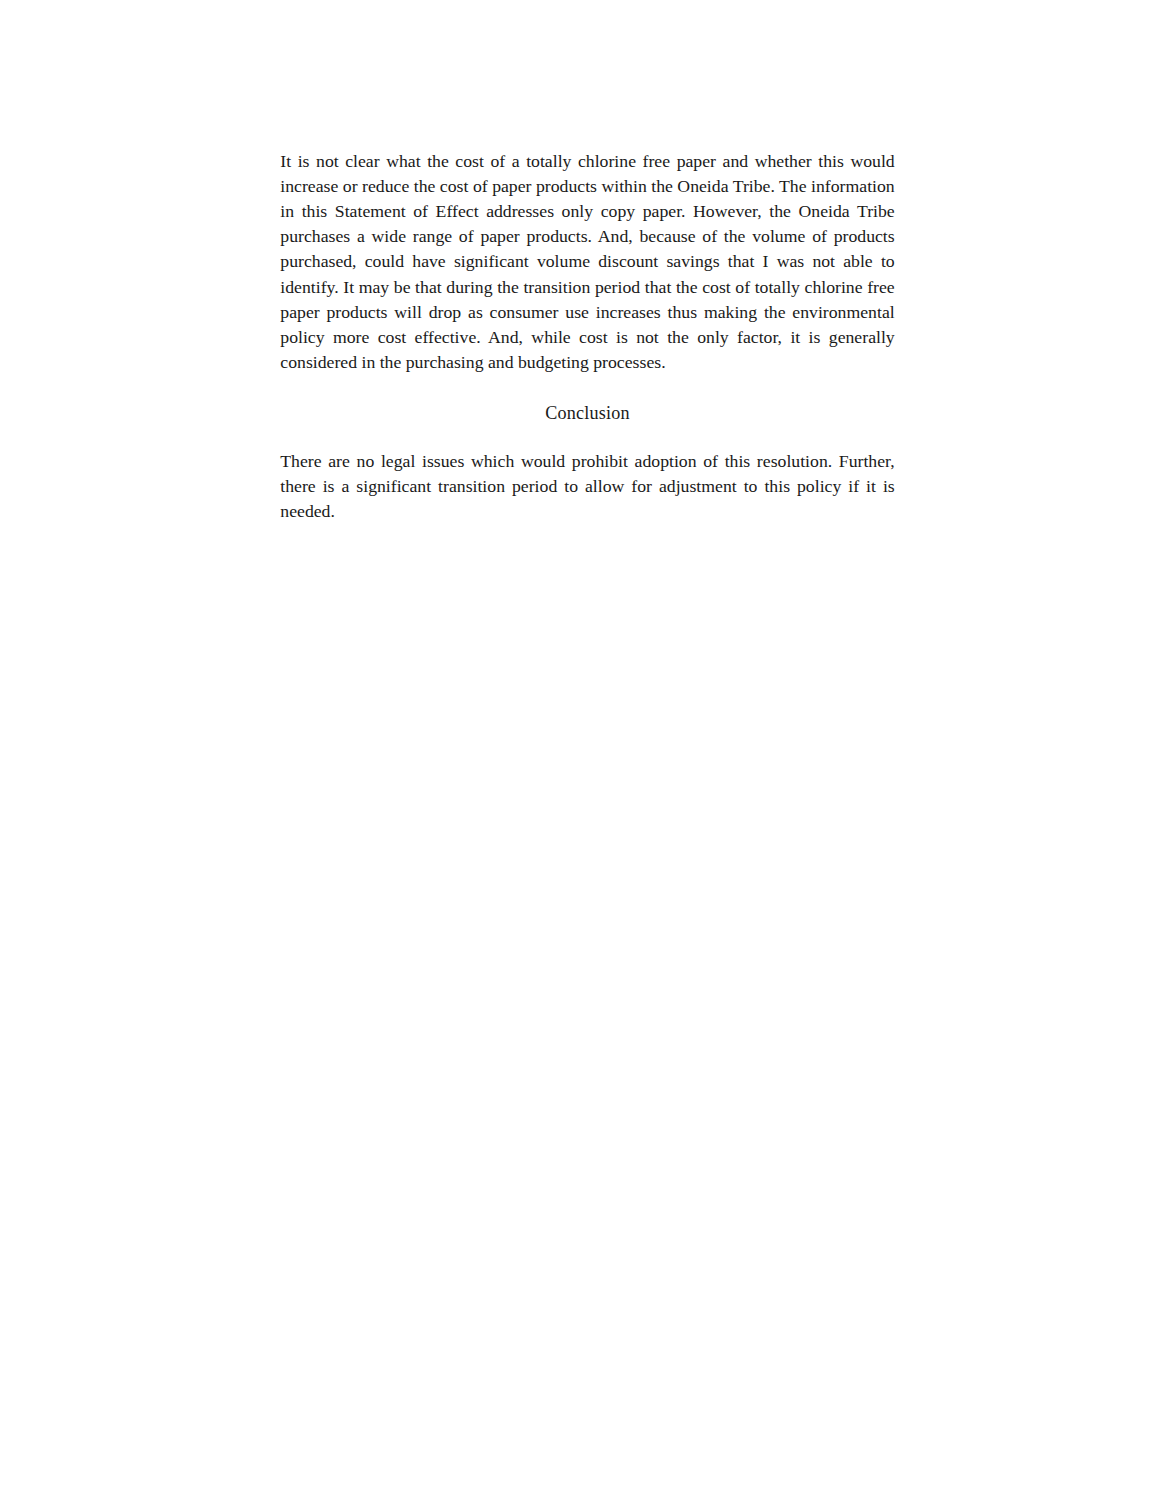It is not clear what the cost of a totally chlorine free paper and whether this would increase or reduce the cost of paper products within the Oneida Tribe. The information in this Statement of Effect addresses only copy paper. However, the Oneida Tribe purchases a wide range of paper products. And, because of the volume of products purchased, could have significant volume discount savings that I was not able to identify. It may be that during the transition period that the cost of totally chlorine free paper products will drop as consumer use increases thus making the environmental policy more cost effective. And, while cost is not the only factor, it is generally considered in the purchasing and budgeting processes.
Conclusion
There are no legal issues which would prohibit adoption of this resolution. Further, there is a significant transition period to allow for adjustment to this policy if it is needed.